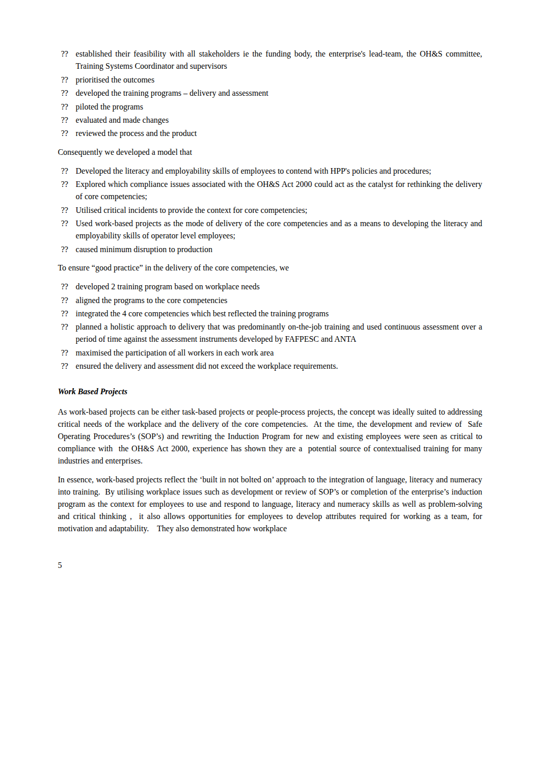established their feasibility with all stakeholders ie the funding body, the enterprise's lead-team, the OH&S committee, Training Systems Coordinator and supervisors
prioritised the outcomes
developed the training programs – delivery and assessment
piloted the programs
evaluated and made changes
reviewed the process and the product
Consequently we developed a model that
Developed the literacy and employability skills of employees to contend with HPP's policies and procedures;
Explored which compliance issues associated with the OH&S Act 2000 could act as the catalyst for rethinking the delivery of core competencies;
Utilised critical incidents to provide the context for core competencies;
Used work-based projects as the mode of delivery of the core competencies and as a means to developing the literacy and employability skills of operator level employees;
caused minimum disruption to production
To ensure “good practice” in the delivery of the core competencies, we
developed 2 training program based on workplace needs
aligned the programs to the core competencies
integrated the 4 core competencies which best reflected the training programs
planned a holistic approach to delivery that was predominantly on-the-job training and used continuous assessment over a period of time against the assessment instruments developed by FAFPESC and ANTA
maximised the participation of all workers in each work area
ensured the delivery and assessment did not exceed the workplace requirements.
Work Based Projects
As work-based projects can be either task-based projects or people-process projects, the concept was ideally suited to addressing critical needs of the workplace and the delivery of the core competencies. At the time, the development and review of Safe Operating Procedures’s (SOP’s) and rewriting the Induction Program for new and existing employees were seen as critical to compliance with the OH&S Act 2000, experience has shown they are a potential source of contextualised training for many industries and enterprises.
In essence, work-based projects reflect the ‘built in not bolted on’ approach to the integration of language, literacy and numeracy into training. By utilising workplace issues such as development or review of SOP’s or completion of the enterprise’s induction program as the context for employees to use and respond to language, literacy and numeracy skills as well as problem-solving and critical thinking , it also allows opportunities for employees to develop attributes required for working as a team, for motivation and adaptability. They also demonstrated how workplace
5